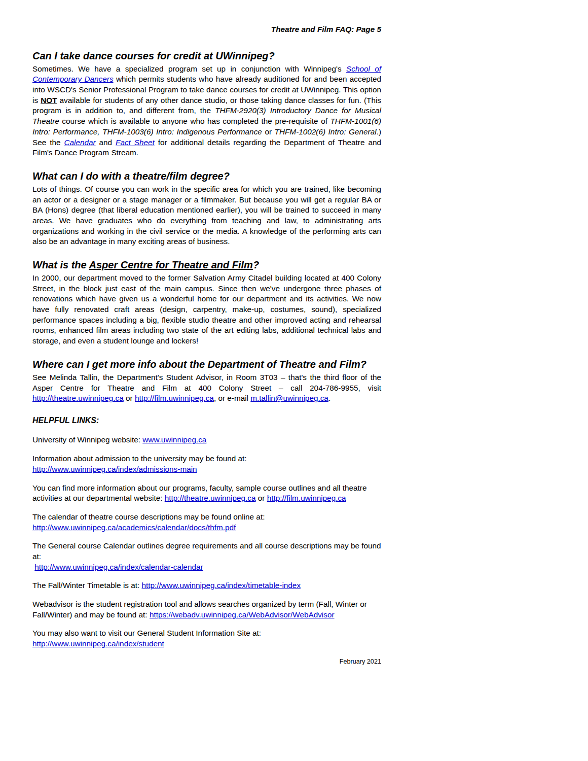Theatre and Film FAQ: Page 5
Can I take dance courses for credit at UWinnipeg?
Sometimes. We have a specialized program set up in conjunction with Winnipeg's School of Contemporary Dancers which permits students who have already auditioned for and been accepted into WSCD's Senior Professional Program to take dance courses for credit at UWinnipeg. This option is NOT available for students of any other dance studio, or those taking dance classes for fun. (This program is in addition to, and different from, the THFM-2920(3) Introductory Dance for Musical Theatre course which is available to anyone who has completed the pre-requisite of THFM-1001(6) Intro: Performance, THFM-1003(6) Intro: Indigenous Performance or THFM-1002(6) Intro: General.) See the Calendar and Fact Sheet for additional details regarding the Department of Theatre and Film's Dance Program Stream.
What can I do with a theatre/film degree?
Lots of things. Of course you can work in the specific area for which you are trained, like becoming an actor or a designer or a stage manager or a filmmaker. But because you will get a regular BA or BA (Hons) degree (that liberal education mentioned earlier), you will be trained to succeed in many areas. We have graduates who do everything from teaching and law, to administrating arts organizations and working in the civil service or the media. A knowledge of the performing arts can also be an advantage in many exciting areas of business.
What is the Asper Centre for Theatre and Film?
In 2000, our department moved to the former Salvation Army Citadel building located at 400 Colony Street, in the block just east of the main campus. Since then we've undergone three phases of renovations which have given us a wonderful home for our department and its activities. We now have fully renovated craft areas (design, carpentry, make-up, costumes, sound), specialized performance spaces including a big, flexible studio theatre and other improved acting and rehearsal rooms, enhanced film areas including two state of the art editing labs, additional technical labs and storage, and even a student lounge and lockers!
Where can I get more info about the Department of Theatre and Film?
See Melinda Tallin, the Department's Student Advisor, in Room 3T03 – that's the third floor of the Asper Centre for Theatre and Film at 400 Colony Street – call 204-786-9955, visit http://theatre.uwinnipeg.ca or http://film.uwinnipeg.ca, or e-mail m.tallin@uwinnipeg.ca.
HELPFUL LINKS:
University of Winnipeg website: www.uwinnipeg.ca
Information about admission to the university may be found at: http://www.uwinnipeg.ca/index/admissions-main
You can find more information about our programs, faculty, sample course outlines and all theatre activities at our departmental website: http://theatre.uwinnipeg.ca or http://film.uwinnipeg.ca
The calendar of theatre course descriptions may be found online at:
http://www.uwinnipeg.ca/academics/calendar/docs/thfm.pdf
The General course Calendar outlines degree requirements and all course descriptions may be found at:
http://www.uwinnipeg.ca/index/calendar-calendar
The Fall/Winter Timetable is at: http://www.uwinnipeg.ca/index/timetable-index
Webadvisor is the student registration tool and allows searches organized by term (Fall, Winter or Fall/Winter) and may be found at: https://webadv.uwinnipeg.ca/WebAdvisor/WebAdvisor
You may also want to visit our General Student Information Site at: http://www.uwinnipeg.ca/index/student
February 2021